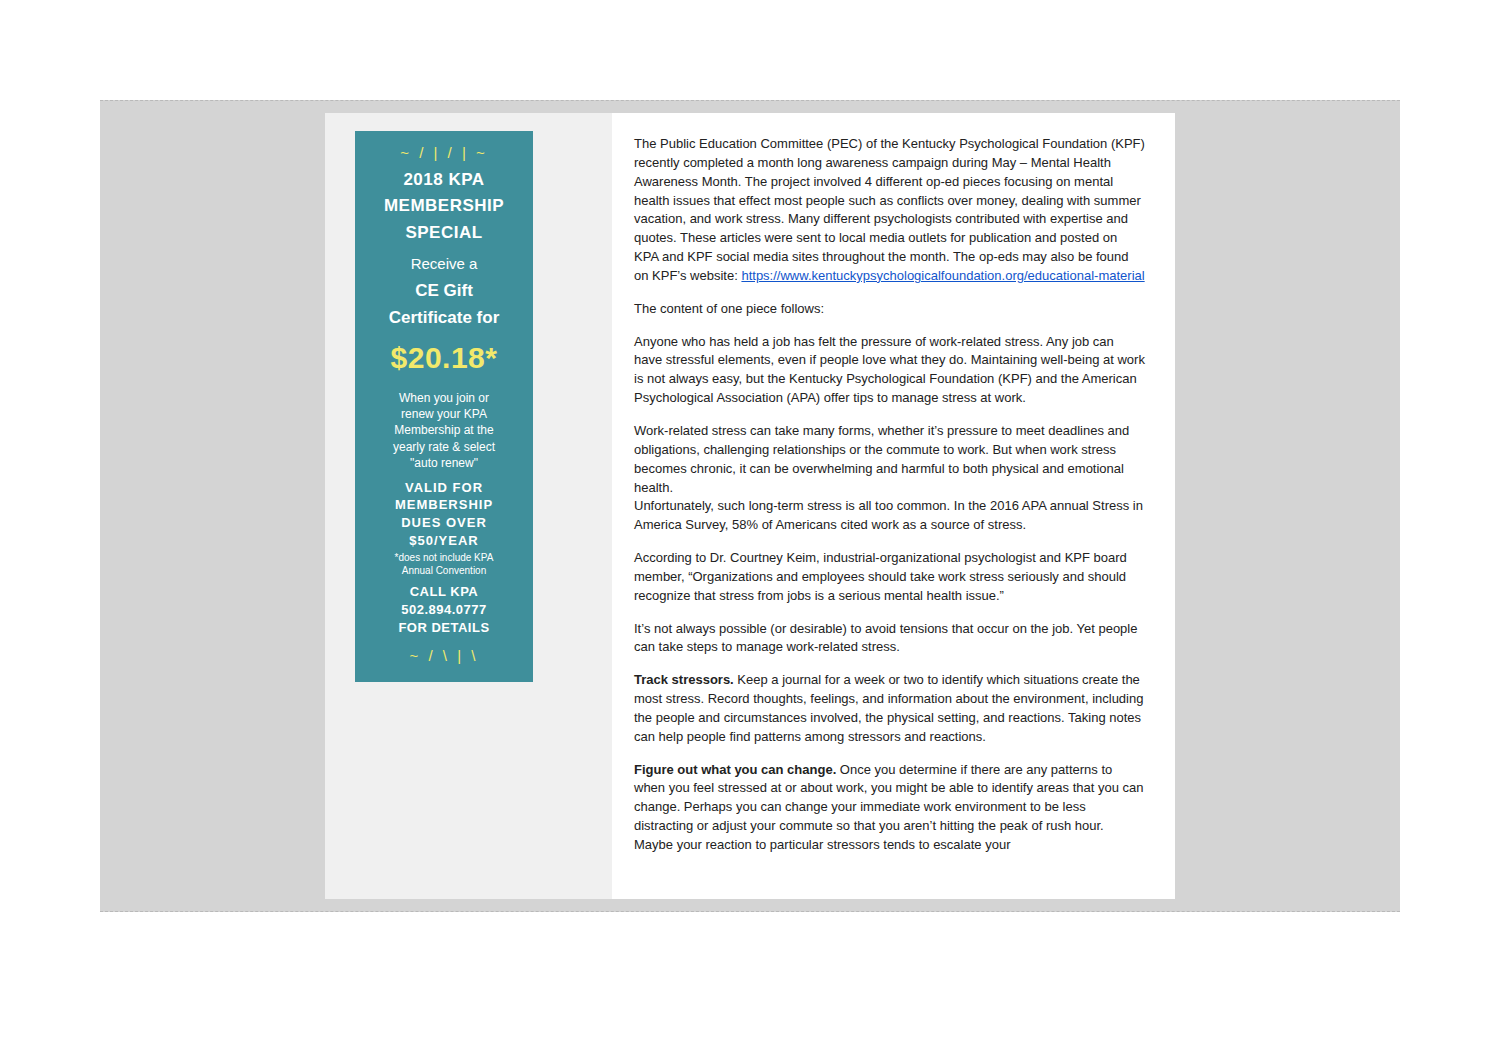~ / | / | ~
2018 KPA
MEMBERSHIP
SPECIAL
Receive a
CE Gift
Certificate for
$20.18*
When you join or
renew your KPA
Membership at the
yearly rate & select
"auto renew"
VALID FOR
MEMBERSHIP
DUES OVER
$50/YEAR
*does not include KPA
Annual Convention
CALL KPA
502.894.0777
FOR DETAILS
~ / \ | \
The Public Education Committee (PEC) of the Kentucky Psychological Foundation (KPF) recently completed a month long awareness campaign during May – Mental Health Awareness Month. The project involved 4 different op-ed pieces focusing on mental health issues that effect most people such as conflicts over money, dealing with summer vacation, and work stress. Many different psychologists contributed with expertise and quotes. These articles were sent to local media outlets for publication and posted on KPA and KPF social media sites throughout the month. The op-eds may also be found on KPF’s website: https://www.kentuckypsychologicalfoundation.org/educational-material
The content of one piece follows:
Anyone who has held a job has felt the pressure of work-related stress. Any job can have stressful elements, even if people love what they do. Maintaining well-being at work is not always easy, but the Kentucky Psychological Foundation (KPF) and the American Psychological Association (APA) offer tips to manage stress at work.
Work-related stress can take many forms, whether it’s pressure to meet deadlines and obligations, challenging relationships or the commute to work. But when work stress becomes chronic, it can be overwhelming and harmful to both physical and emotional health.
Unfortunately, such long-term stress is all too common. In the 2016 APA annual Stress in America Survey, 58% of Americans cited work as a source of stress.
According to Dr. Courtney Keim, industrial-organizational psychologist and KPF board member, “Organizations and employees should take work stress seriously and should recognize that stress from jobs is a serious mental health issue.”
It’s not always possible (or desirable) to avoid tensions that occur on the job. Yet people can take steps to manage work-related stress.
Track stressors. Keep a journal for a week or two to identify which situations create the most stress. Record thoughts, feelings, and information about the environment, including the people and circumstances involved, the physical setting, and reactions. Taking notes can help people find patterns among stressors and reactions.
Figure out what you can change. Once you determine if there are any patterns to when you feel stressed at or about work, you might be able to identify areas that you can change. Perhaps you can change your immediate work environment to be less distracting or adjust your commute so that you aren’t hitting the peak of rush hour. Maybe your reaction to particular stressors tends to escalate your